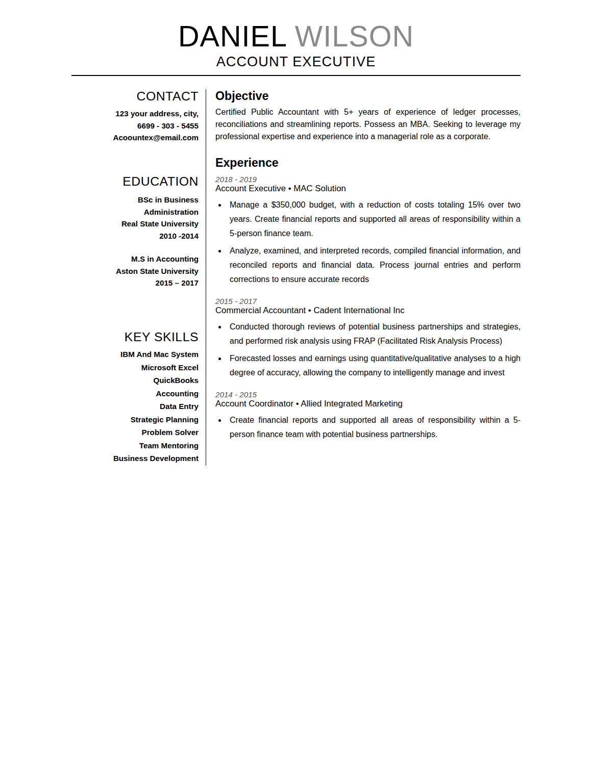DANIEL WILSON
ACCOUNT EXECUTIVE
CONTACT
123 your address, city,
6699 - 303 - 5455
Acoountex@email.com
EDUCATION
BSc in Business
Administration
Real State University
2010 -2014
M.S in Accounting
Aston State University
2015 – 2017
KEY SKILLS
IBM And Mac System
Microsoft Excel
QuickBooks
Accounting
Data Entry
Strategic Planning
Problem Solver
Team Mentoring
Business Development
Objective
Certified Public Accountant with 5+ years of experience of ledger processes, reconciliations and streamlining reports. Possess an MBA. Seeking to leverage my professional expertise and experience into a managerial role as a corporate.
Experience
2018 - 2019
Account Executive • MAC Solution
Manage a $350,000 budget, with a reduction of costs totaling 15% over two years. Create financial reports and supported all areas of responsibility within a 5-person finance team.
Analyze, examined, and interpreted records, compiled financial information, and reconciled reports and financial data. Process journal entries and perform corrections to ensure accurate records
2015 - 2017
Commercial Accountant • Cadent International Inc
Conducted thorough reviews of potential business partnerships and strategies, and performed risk analysis using FRAP (Facilitated Risk Analysis Process)
Forecasted losses and earnings using quantitative/qualitative analyses to a high degree of accuracy, allowing the company to intelligently manage and invest
2014 - 2015
Account Coordinator • Allied Integrated Marketing
Create financial reports and supported all areas of responsibility within a 5-person finance team with potential business partnerships.